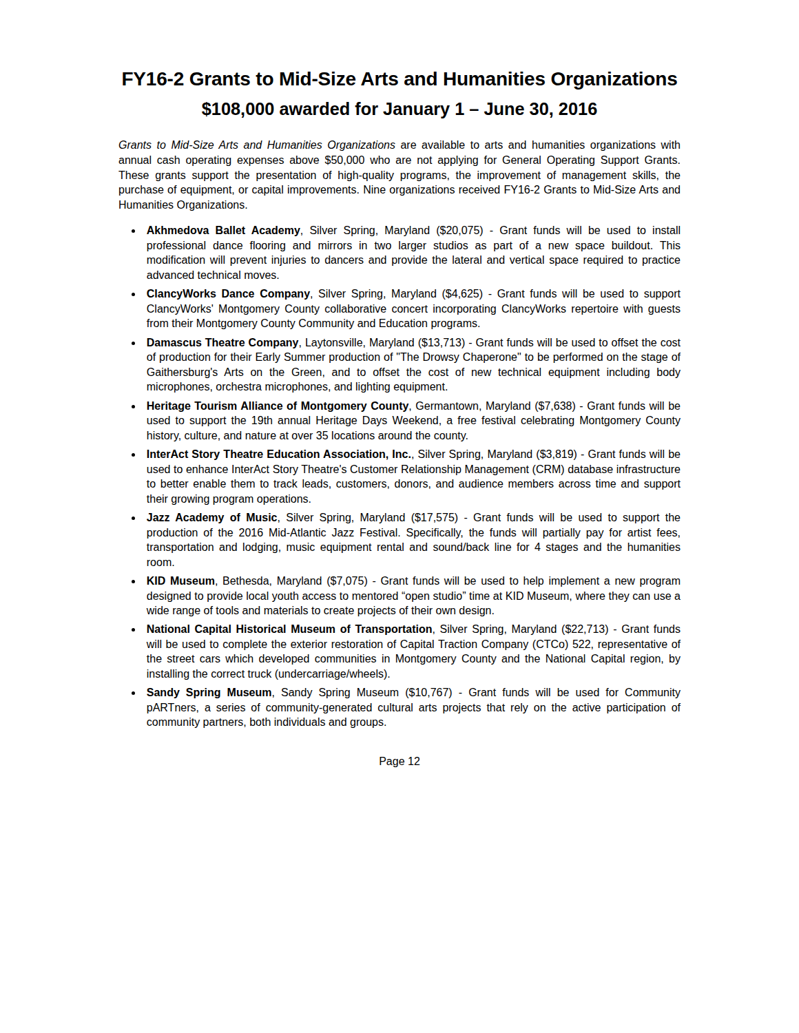FY16-2 Grants to Mid-Size Arts and Humanities Organizations
$108,000 awarded for January 1 – June 30, 2016
Grants to Mid-Size Arts and Humanities Organizations are available to arts and humanities organizations with annual cash operating expenses above $50,000 who are not applying for General Operating Support Grants. These grants support the presentation of high-quality programs, the improvement of management skills, the purchase of equipment, or capital improvements. Nine organizations received FY16-2 Grants to Mid-Size Arts and Humanities Organizations.
Akhmedova Ballet Academy, Silver Spring, Maryland ($20,075) - Grant funds will be used to install professional dance flooring and mirrors in two larger studios as part of a new space buildout. This modification will prevent injuries to dancers and provide the lateral and vertical space required to practice advanced technical moves.
ClancyWorks Dance Company, Silver Spring, Maryland ($4,625) - Grant funds will be used to support ClancyWorks' Montgomery County collaborative concert incorporating ClancyWorks repertoire with guests from their Montgomery County Community and Education programs.
Damascus Theatre Company, Laytonsville, Maryland ($13,713) - Grant funds will be used to offset the cost of production for their Early Summer production of "The Drowsy Chaperone" to be performed on the stage of Gaithersburg's Arts on the Green, and to offset the cost of new technical equipment including body microphones, orchestra microphones, and lighting equipment.
Heritage Tourism Alliance of Montgomery County, Germantown, Maryland ($7,638) - Grant funds will be used to support the 19th annual Heritage Days Weekend, a free festival celebrating Montgomery County history, culture, and nature at over 35 locations around the county.
InterAct Story Theatre Education Association, Inc., Silver Spring, Maryland ($3,819) - Grant funds will be used to enhance InterAct Story Theatre's Customer Relationship Management (CRM) database infrastructure to better enable them to track leads, customers, donors, and audience members across time and support their growing program operations.
Jazz Academy of Music, Silver Spring, Maryland ($17,575) - Grant funds will be used to support the production of the 2016 Mid-Atlantic Jazz Festival. Specifically, the funds will partially pay for artist fees, transportation and lodging, music equipment rental and sound/back line for 4 stages and the humanities room.
KID Museum, Bethesda, Maryland ($7,075) - Grant funds will be used to help implement a new program designed to provide local youth access to mentored “open studio” time at KID Museum, where they can use a wide range of tools and materials to create projects of their own design.
National Capital Historical Museum of Transportation, Silver Spring, Maryland ($22,713) - Grant funds will be used to complete the exterior restoration of Capital Traction Company (CTCo) 522, representative of the street cars which developed communities in Montgomery County and the National Capital region, by installing the correct truck (undercarriage/wheels).
Sandy Spring Museum, Sandy Spring Museum ($10,767) - Grant funds will be used for Community pARTners, a series of community-generated cultural arts projects that rely on the active participation of community partners, both individuals and groups.
Page 12